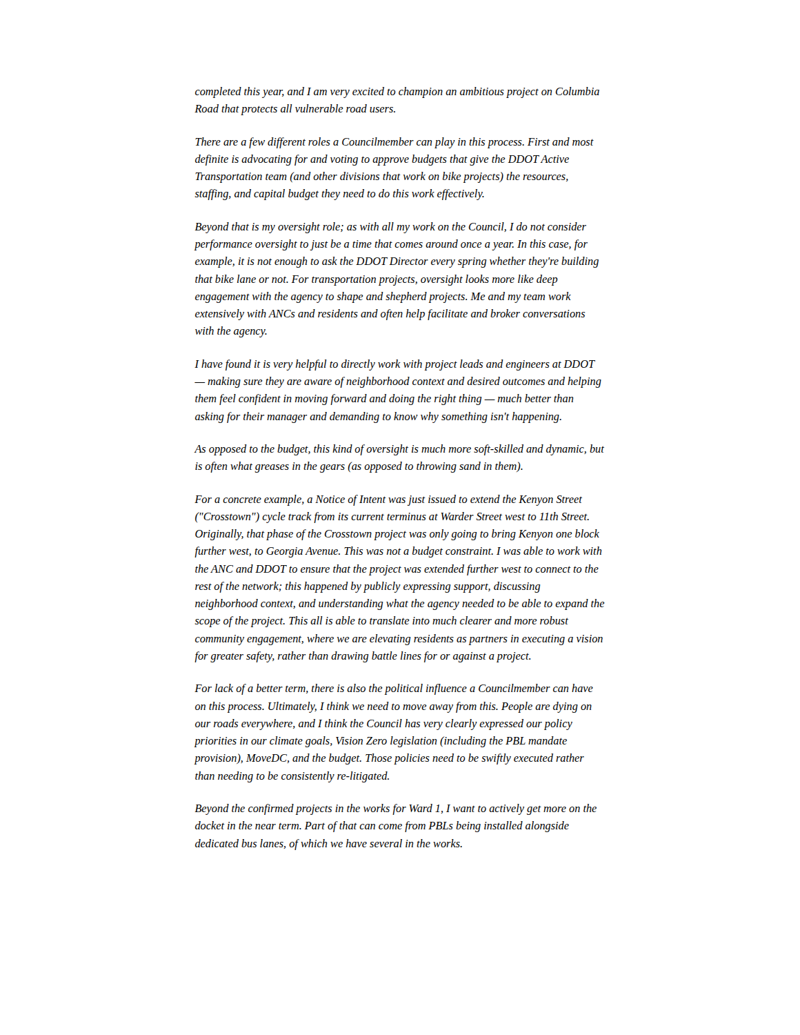completed this year, and I am very excited to champion an ambitious project on Columbia Road that protects all vulnerable road users.
There are a few different roles a Councilmember can play in this process. First and most definite is advocating for and voting to approve budgets that give the DDOT Active Transportation team (and other divisions that work on bike projects) the resources, staffing, and capital budget they need to do this work effectively.
Beyond that is my oversight role; as with all my work on the Council, I do not consider performance oversight to just be a time that comes around once a year. In this case, for example, it is not enough to ask the DDOT Director every spring whether they're building that bike lane or not. For transportation projects, oversight looks more like deep engagement with the agency to shape and shepherd projects. Me and my team work extensively with ANCs and residents and often help facilitate and broker conversations with the agency.
I have found it is very helpful to directly work with project leads and engineers at DDOT — making sure they are aware of neighborhood context and desired outcomes and helping them feel confident in moving forward and doing the right thing — much better than asking for their manager and demanding to know why something isn't happening.
As opposed to the budget, this kind of oversight is much more soft-skilled and dynamic, but is often what greases in the gears (as opposed to throwing sand in them).
For a concrete example, a Notice of Intent was just issued to extend the Kenyon Street ("Crosstown") cycle track from its current terminus at Warder Street west to 11th Street. Originally, that phase of the Crosstown project was only going to bring Kenyon one block further west, to Georgia Avenue. This was not a budget constraint. I was able to work with the ANC and DDOT to ensure that the project was extended further west to connect to the rest of the network; this happened by publicly expressing support, discussing neighborhood context, and understanding what the agency needed to be able to expand the scope of the project. This all is able to translate into much clearer and more robust community engagement, where we are elevating residents as partners in executing a vision for greater safety, rather than drawing battle lines for or against a project.
For lack of a better term, there is also the political influence a Councilmember can have on this process. Ultimately, I think we need to move away from this. People are dying on our roads everywhere, and I think the Council has very clearly expressed our policy priorities in our climate goals, Vision Zero legislation (including the PBL mandate provision), MoveDC, and the budget. Those policies need to be swiftly executed rather than needing to be consistently re-litigated.
Beyond the confirmed projects in the works for Ward 1, I want to actively get more on the docket in the near term. Part of that can come from PBLs being installed alongside dedicated bus lanes, of which we have several in the works.